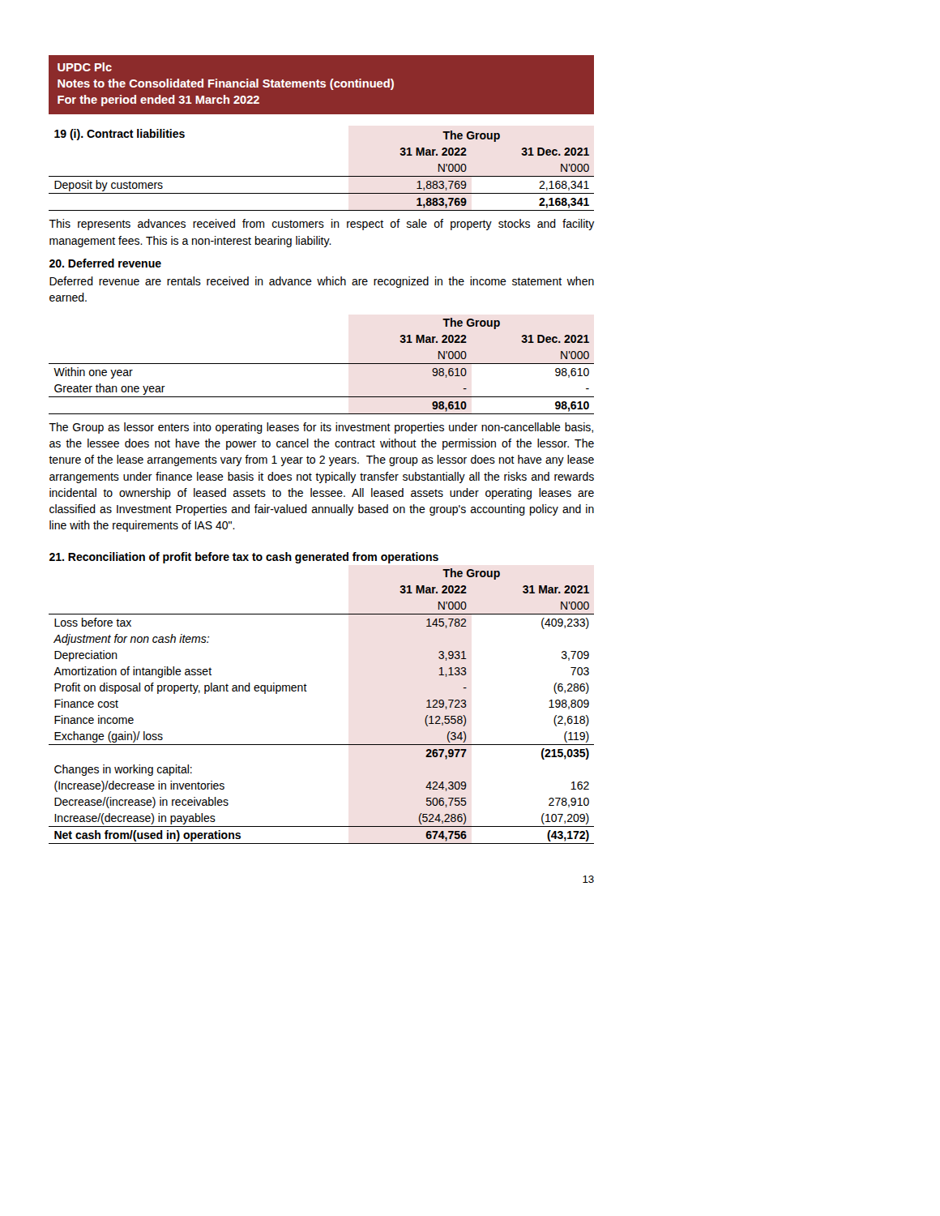UPDC Plc
Notes to the Consolidated Financial Statements (continued)
For the period ended 31 March 2022
| 19 (i). Contract liabilities | The Group |
| | 31 Mar. 2022 | 31 Dec. 2021 |
| | N'000 | N'000 |
| Deposit by customers | 1,883,769 | 2,168,341 |
| | 1,883,769 | 2,168,341 |
This represents advances received from customers in respect of sale of property stocks and facility management fees. This is a non-interest bearing liability.
20. Deferred revenue
Deferred revenue are rentals received in advance which are recognized in the income statement when earned.
| | The Group |
| | 31 Mar. 2022 | 31 Dec. 2021 |
| | N'000 | N'000 |
| Within one year | 98,610 | 98,610 |
| Greater than one year | - | - |
| | 98,610 | 98,610 |
The Group as lessor enters into operating leases for its investment properties under non-cancellable basis, as the lessee does not have the power to cancel the contract without the permission of the lessor. The tenure of the lease arrangements vary from 1 year to 2 years. The group as lessor does not have any lease arrangements under finance lease basis it does not typically transfer substantially all the risks and rewards incidental to ownership of leased assets to the lessee. All leased assets under operating leases are classified as Investment Properties and fair-valued annually based on the group's accounting policy and in line with the requirements of IAS 40".
21. Reconciliation of profit before tax to cash generated from operations
| | The Group |
| | 31 Mar. 2022 | 31 Mar. 2021 |
| | N'000 | N'000 |
| Loss before tax | 145,782 | (409,233) |
| Adjustment for non cash items: | | |
| Depreciation | 3,931 | 3,709 |
| Amortization of intangible asset | 1,133 | 703 |
| Profit on disposal of property, plant and equipment | - | (6,286) |
| Finance cost | 129,723 | 198,809 |
| Finance income | (12,558) | (2,618) |
| Exchange (gain)/ loss | (34) | (119) |
| | 267,977 | (215,035) |
| Changes in working capital: | | |
| (Increase)/decrease in inventories | 424,309 | 162 |
| Decrease/(increase) in receivables | 506,755 | 278,910 |
| Increase/(decrease) in payables | (524,286) | (107,209) |
| Net cash from/(used in) operations | 674,756 | (43,172) |
13